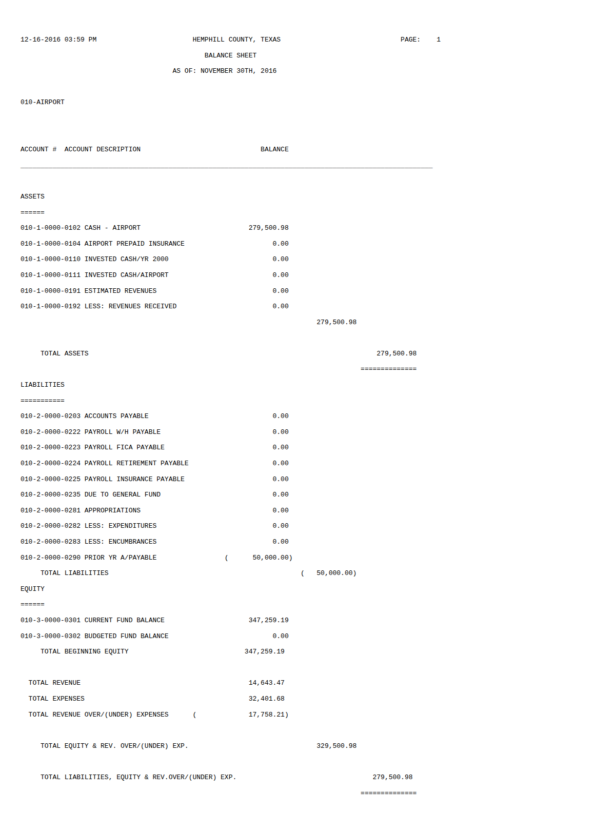12-16-2016 03:59 PM HEMPHILL COUNTY, TEXAS PAGE: 1 BALANCE SHEET AS OF: NOVEMBER 30TH, 2016 010-AIRPORT ACCOUNT # ACCOUNT DESCRIPTION BALANCE _______________________________________________________________________________________________________ ASSETS ====== 010-1-0000-0102 CASH - AIRPORT 279,500.98 010-1-0000-0104 AIRPORT PREPAID INSURANCE 0.00 010-1-0000-0110 INVESTED CASH/YR 2000 0.00 010-1-0000-0111 INVESTED CASH/AIRPORT 0.00 010-1-0000-0191 ESTIMATED REVENUES 0.00 010-1-0000-0192 LESS: REVENUES RECEIVED 0.00 279,500.98 TOTAL ASSETS 279,500.98 ============== LIABILITIES =========== 010-2-0000-0203 ACCOUNTS PAYABLE 0.00 010-2-0000-0222 PAYROLL W/H PAYABLE 0.00 010-2-0000-0223 PAYROLL FICA PAYABLE 0.00 010-2-0000-0224 PAYROLL RETIREMENT PAYABLE 0.00 010-2-0000-0225 PAYROLL INSURANCE PAYABLE 0.00 010-2-0000-0235 DUE TO GENERAL FUND 0.00 010-2-0000-0281 APPROPRIATIONS 0.00 010-2-0000-0282 LESS: EXPENDITURES 0.00 010-2-0000-0283 LESS: ENCUMBRANCES 0.00 010-2-0000-0290 PRIOR YR A/PAYABLE ( 50,000.00) TOTAL LIABILITIES ( 50,000.00) EQUITY ====== 010-3-0000-0301 CURRENT FUND BALANCE 347,259.19 010-3-0000-0302 BUDGETED FUND BALANCE 0.00 TOTAL BEGINNING EQUITY 347,259.19 TOTAL REVENUE 14,643.47 TOTAL EXPENSES 32,401.68 TOTAL REVENUE OVER/(UNDER) EXPENSES ( 17,758.21) TOTAL EQUITY & REV. OVER/(UNDER) EXP. 329,500.98 TOTAL LIABILITIES, EQUITY & REV.OVER/(UNDER) EXP. 279,500.98 ==============